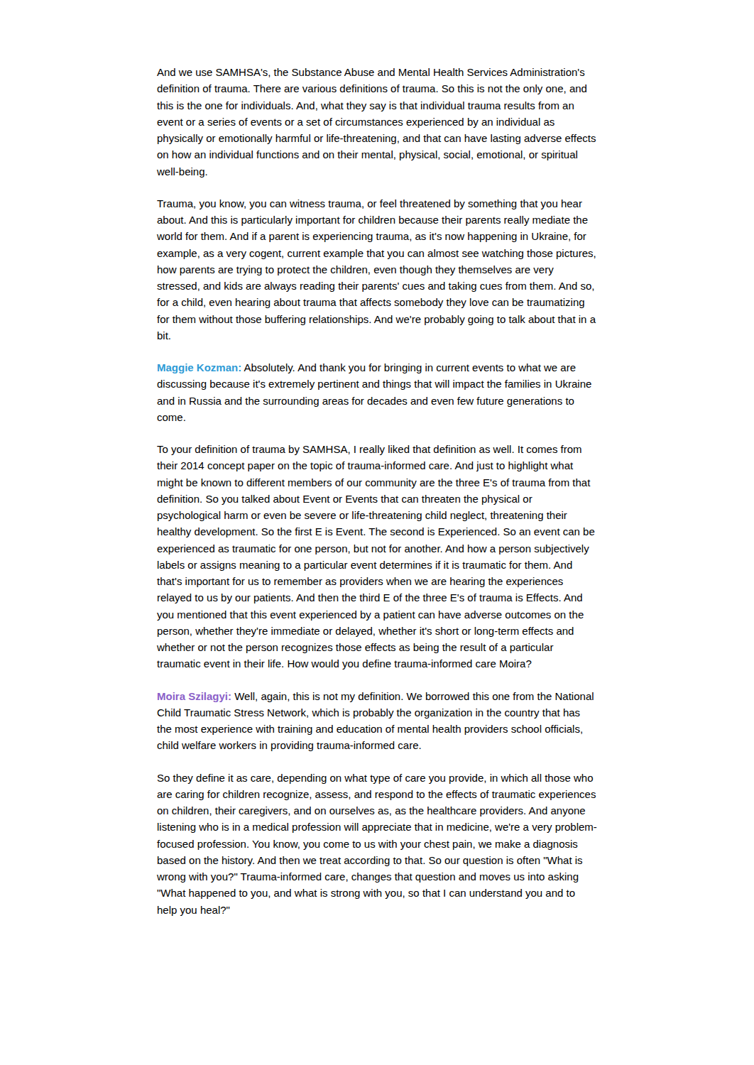And we use SAMHSA's, the Substance Abuse and Mental Health Services Administration's definition of trauma. There are various definitions of trauma. So this is not the only one, and this is the one for individuals. And, what they say is that individual trauma results from an event or a series of events or a set of circumstances experienced by an individual as physically or emotionally harmful or life-threatening, and that can have lasting adverse effects on how an individual functions and on their mental, physical, social, emotional, or spiritual well-being.
Trauma, you know, you can witness trauma, or feel threatened by something that you hear about. And this is particularly important for children because their parents really mediate the world for them. And if a parent is experiencing trauma, as it's now happening in Ukraine, for example, as a very cogent, current example that you can almost see watching those pictures, how parents are trying to protect the children, even though they themselves are very stressed, and kids are always reading their parents' cues and taking cues from them. And so, for a child, even hearing about trauma that affects somebody they love can be traumatizing for them without those buffering relationships. And we're probably going to talk about that in a bit.
Maggie Kozman: Absolutely. And thank you for bringing in current events to what we are discussing because it's extremely pertinent and things that will impact the families in Ukraine and in Russia and the surrounding areas for decades and even few future generations to come.
To your definition of trauma by SAMHSA, I really liked that definition as well. It comes from their 2014 concept paper on the topic of trauma-informed care. And just to highlight what might be known to different members of our community are the three E's of trauma from that definition. So you talked about Event or Events that can threaten the physical or psychological harm or even be severe or life-threatening child neglect, threatening their healthy development. So the first E is Event. The second is Experienced. So an event can be experienced as traumatic for one person, but not for another. And how a person subjectively labels or assigns meaning to a particular event determines if it is traumatic for them. And that's important for us to remember as providers when we are hearing the experiences relayed to us by our patients. And then the third E of the three E's of trauma is Effects. And you mentioned that this event experienced by a patient can have adverse outcomes on the person, whether they're immediate or delayed, whether it's short or long-term effects and whether or not the person recognizes those effects as being the result of a particular traumatic event in their life. How would you define trauma-informed care Moira?
Moira Szilagyi: Well, again, this is not my definition. We borrowed this one from the National Child Traumatic Stress Network, which is probably the organization in the country that has the most experience with training and education of mental health providers school officials, child welfare workers in providing trauma-informed care.
So they define it as care, depending on what type of care you provide, in which all those who are caring for children recognize, assess, and respond to the effects of traumatic experiences on children, their caregivers, and on ourselves as, as the healthcare providers. And anyone listening who is in a medical profession will appreciate that in medicine, we're a very problem-focused profession. You know, you come to us with your chest pain, we make a diagnosis based on the history. And then we treat according to that. So our question is often "What is wrong with you?" Trauma-informed care, changes that question and moves us into asking "What happened to you, and what is strong with you, so that I can understand you and to help you heal?"